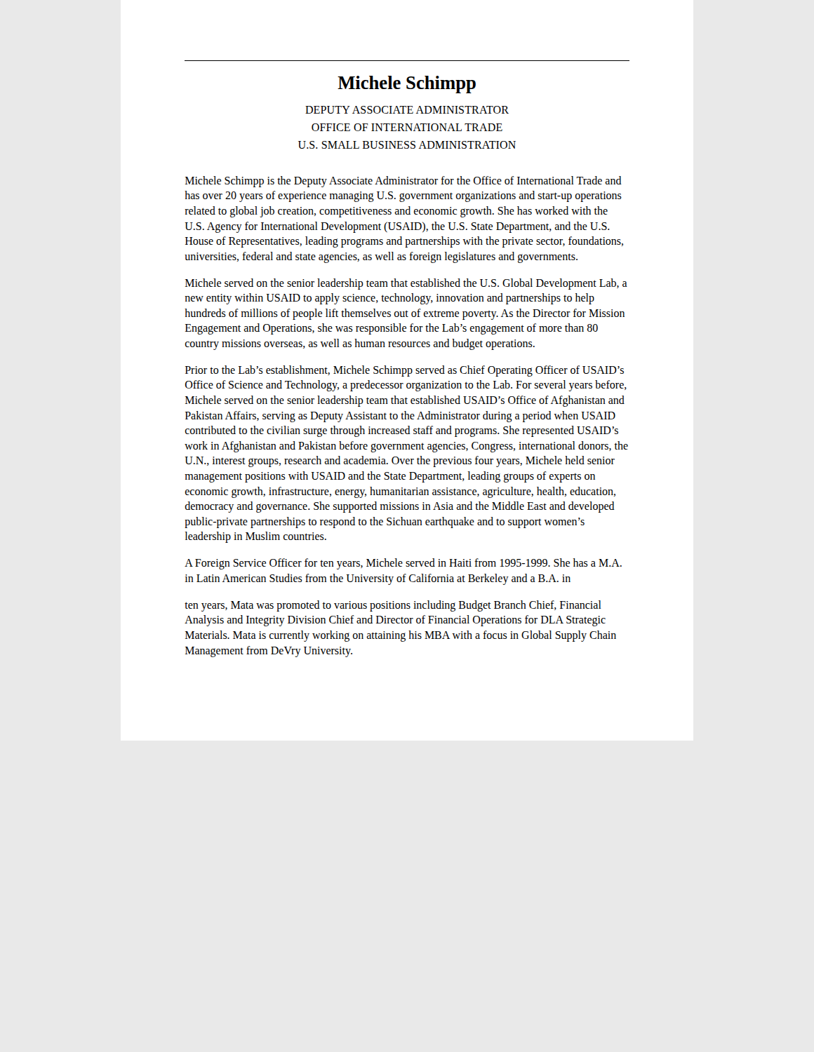Michele Schimpp
Deputy Associate Administrator
Office of International Trade
U.S. Small Business Administration
Michele Schimpp is the Deputy Associate Administrator for the Office of International Trade and has over 20 years of experience managing U.S. government organizations and start-up operations related to global job creation, competitiveness and economic growth. She has worked with the U.S. Agency for International Development (USAID), the U.S. State Department, and the U.S. House of Representatives, leading programs and partnerships with the private sector, foundations, universities, federal and state agencies, as well as foreign legislatures and governments.
Michele served on the senior leadership team that established the U.S. Global Development Lab, a new entity within USAID to apply science, technology, innovation and partnerships to help hundreds of millions of people lift themselves out of extreme poverty. As the Director for Mission Engagement and Operations, she was responsible for the Lab’s engagement of more than 80 country missions overseas, as well as human resources and budget operations.
Prior to the Lab’s establishment, Michele Schimpp served as Chief Operating Officer of USAID’s Office of Science and Technology, a predecessor organization to the Lab. For several years before, Michele served on the senior leadership team that established USAID’s Office of Afghanistan and Pakistan Affairs, serving as Deputy Assistant to the Administrator during a period when USAID contributed to the civilian surge through increased staff and programs. She represented USAID’s work in Afghanistan and Pakistan before government agencies, Congress, international donors, the U.N., interest groups, research and academia. Over the previous four years, Michele held senior management positions with USAID and the State Department, leading groups of experts on economic growth, infrastructure, energy, humanitarian assistance, agriculture, health, education, democracy and governance. She supported missions in Asia and the Middle East and developed public-private partnerships to respond to the Sichuan earthquake and to support women’s leadership in Muslim countries.
A Foreign Service Officer for ten years, Michele served in Haiti from 1995-1999. She has a M.A. in Latin American Studies from the University of California at Berkeley and a B.A. in
ten years, Mata was promoted to various positions including Budget Branch Chief, Financial Analysis and Integrity Division Chief and Director of Financial Operations for DLA Strategic Materials. Mata is currently working on attaining his MBA with a focus in Global Supply Chain Management from DeVry University.